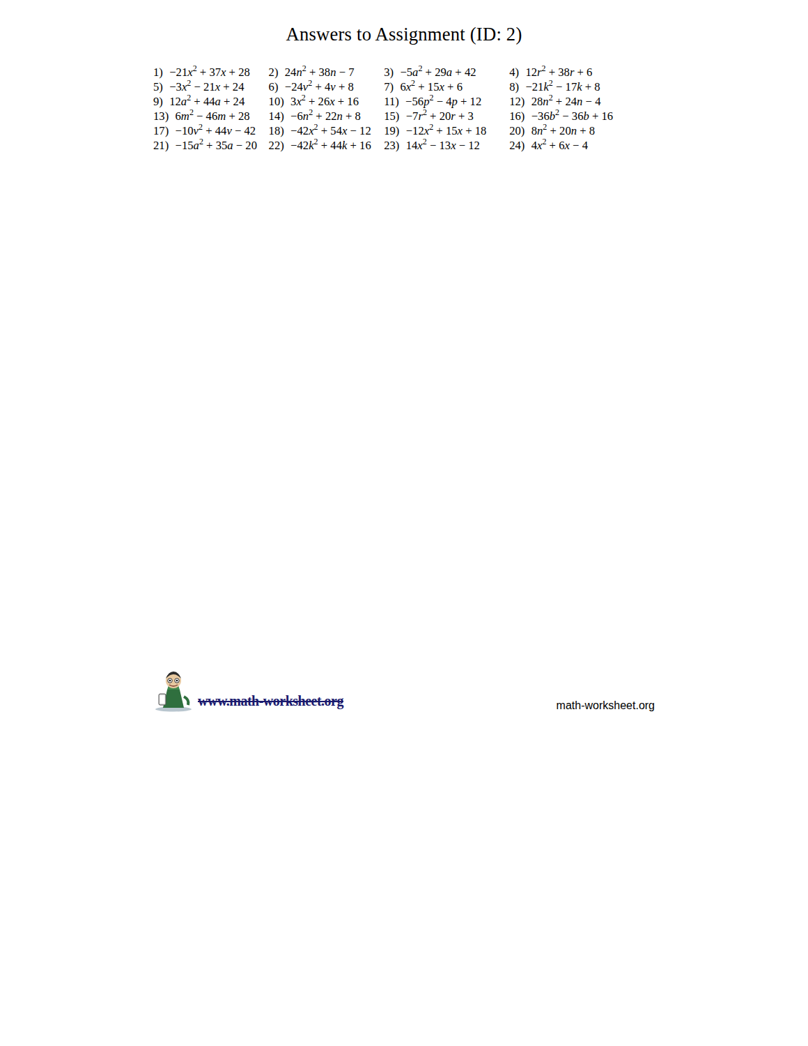Answers to Assignment (ID: 2)
| 1) −21 x 2 + 37 x + 28 | 2) 24 n 2 + 38 n − 7 | 3) −5 a 2 + 29 a + 42 | 4) 12 r 2 + 38 r + 6 |
| 5) −3 x 2 − 21 x + 24 | 6) −24 v 2 + 4 v + 8 | 7) 6 x 2 + 15 x + 6 | 8) −21 k 2 − 17 k + 8 |
| 9) 12 a 2 + 44 a + 24 | 10) 3 x 2 + 26 x + 16 | 11) −56 p 2 − 4 p + 12 | 12) 28 n 2 + 24 n − 4 |
| 13) 6 m 2 − 46 m + 28 | 14) −6 n 2 + 22 n + 8 | 15) −7 r 2 + 20 r + 3 | 16) −36 b 2 − 36 b + 16 |
| 17) −10 v 2 + 44 v − 42 | 18) −42 x 2 + 54 x − 12 | 19) −12 x 2 + 15 x + 18 | 20) 8 n 2 + 20 n + 8 |
| 21) −15 a 2 + 35 a − 20 | 22) −42 k 2 + 44 k + 16 | 23) 14 x 2 − 13 x − 12 | 24) 4 x 2 + 6 x − 4 |
www.math-worksheet.org
math-worksheet.org